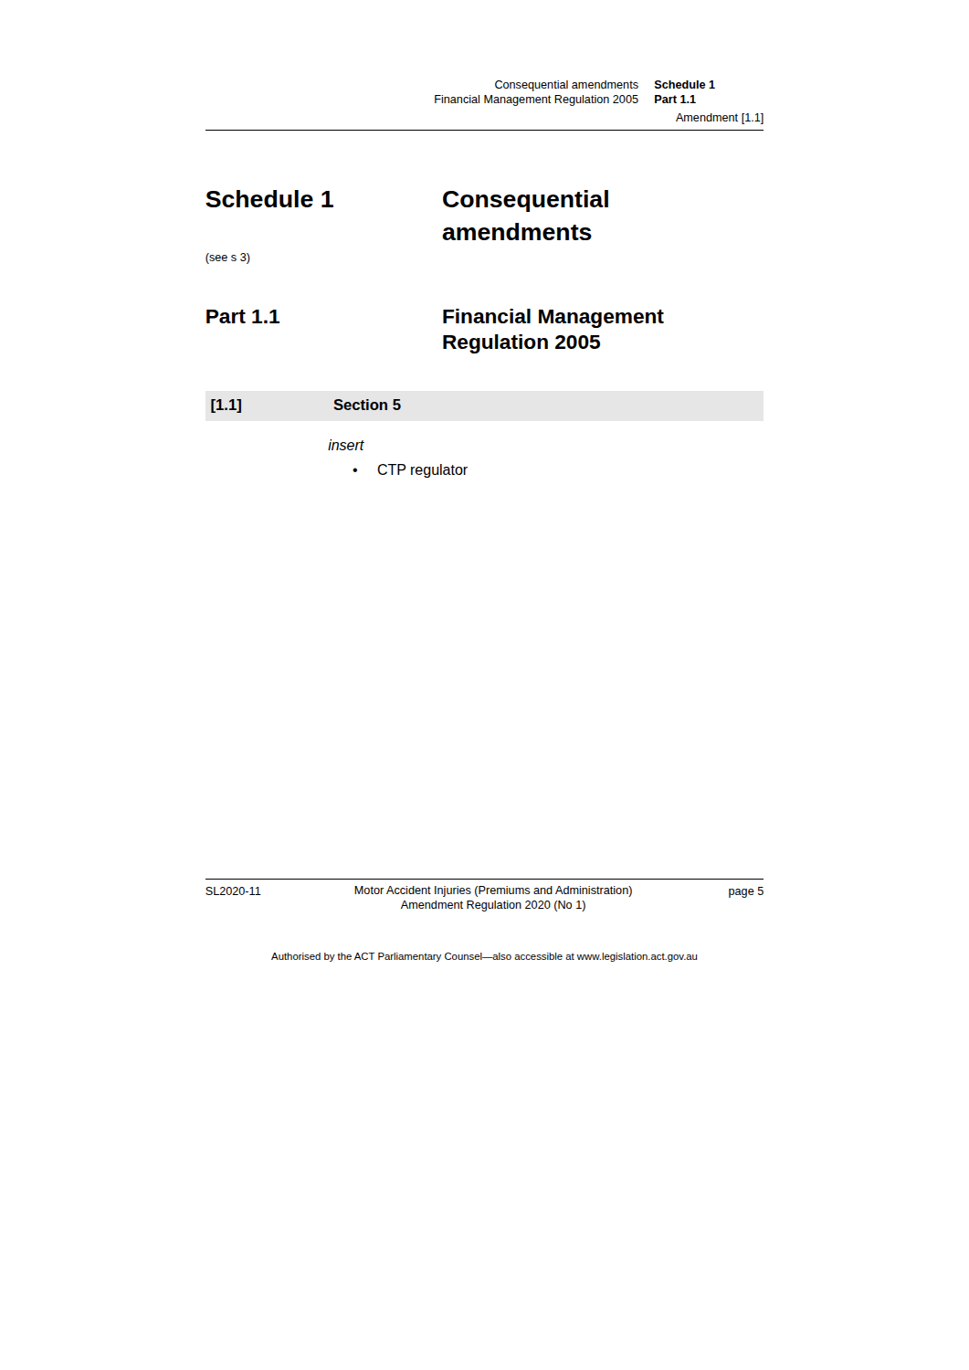| Consequential amendments | Schedule 1 |
| Financial Management Regulation 2005 | Part 1.1 |
Amendment [1.1]
Schedule 1
Consequential amendments
(see s 3)
Part 1.1
Financial Management
Regulation 2005
[1.1] Section 5
insert
CTP regulator
| SL2020-11 | Motor Accident Injuries (Premiums and Administration) Amendment Regulation 2020 (No 1) | page 5 |
Authorised by the ACT Parliamentary Counsel—also accessible at www.legislation.act.gov.au